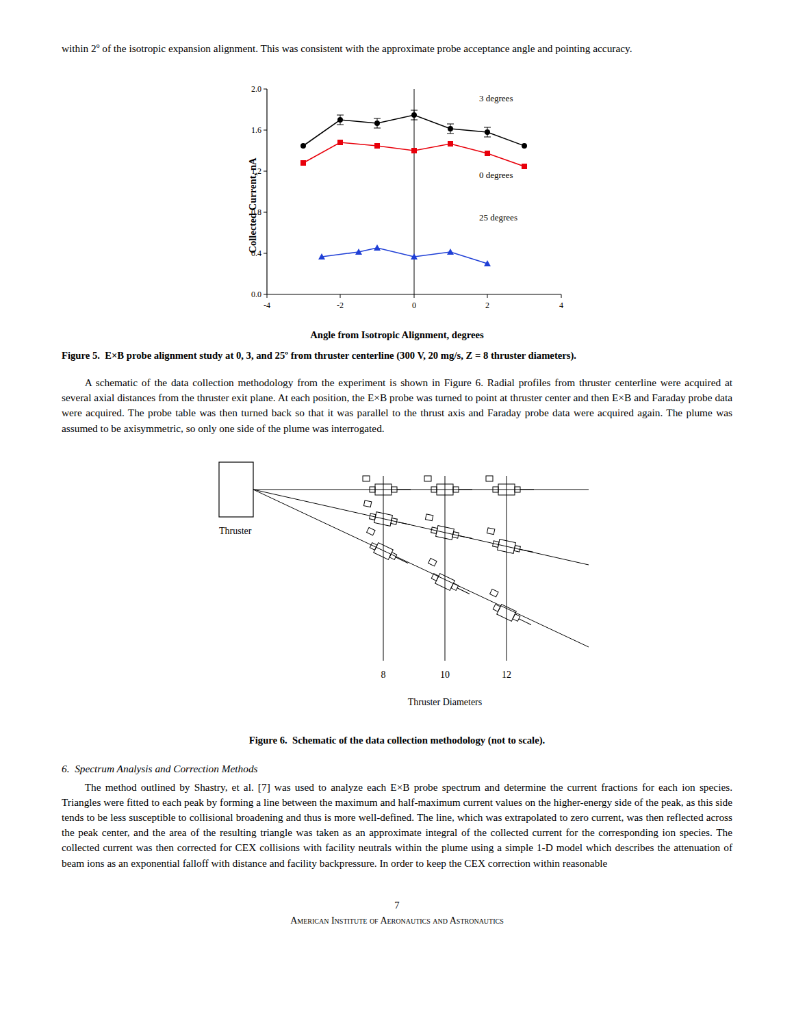within 2º of the isotropic expansion alignment. This was consistent with the approximate probe acceptance angle and pointing accuracy.
Collected Current, nA
2.0 1.6 1.2 0.8 0.4 0.0 -4 -2 0 2 4 3 degrees 0 degrees 25 degrees
Angle from Isotropic Alignment, degrees
Figure 5. E×B probe alignment study at 0, 3, and 25º from thruster centerline (300 V, 20 mg/s, Z = 8 thruster diameters).
A schematic of the data collection methodology from the experiment is shown in Figure 6. Radial profiles from thruster centerline were acquired at several axial distances from the thruster exit plane. At each position, the E×B probe was turned to point at thruster center and then E×B and Faraday probe data were acquired. The probe table was then turned back so that it was parallel to the thrust axis and Faraday probe data were acquired again. The plume was assumed to be axisymmetric, so only one side of the plume was interrogated.
Thruster 8 10 12 Thruster Diameters
Figure 6. Schematic of the data collection methodology (not to scale).
6. Spectrum Analysis and Correction Methods
The method outlined by Shastry, et al. [7] was used to analyze each E×B probe spectrum and determine the current fractions for each ion species. Triangles were fitted to each peak by forming a line between the maximum and half-maximum current values on the higher-energy side of the peak, as this side tends to be less susceptible to collisional broadening and thus is more well-defined. The line, which was extrapolated to zero current, was then reflected across the peak center, and the area of the resulting triangle was taken as an approximate integral of the collected current for the corresponding ion species. The collected current was then corrected for CEX collisions with facility neutrals within the plume using a simple 1-D model which describes the attenuation of beam ions as an exponential falloff with distance and facility backpressure. In order to keep the CEX correction within reasonable
7
American Institute of Aeronautics and Astronautics